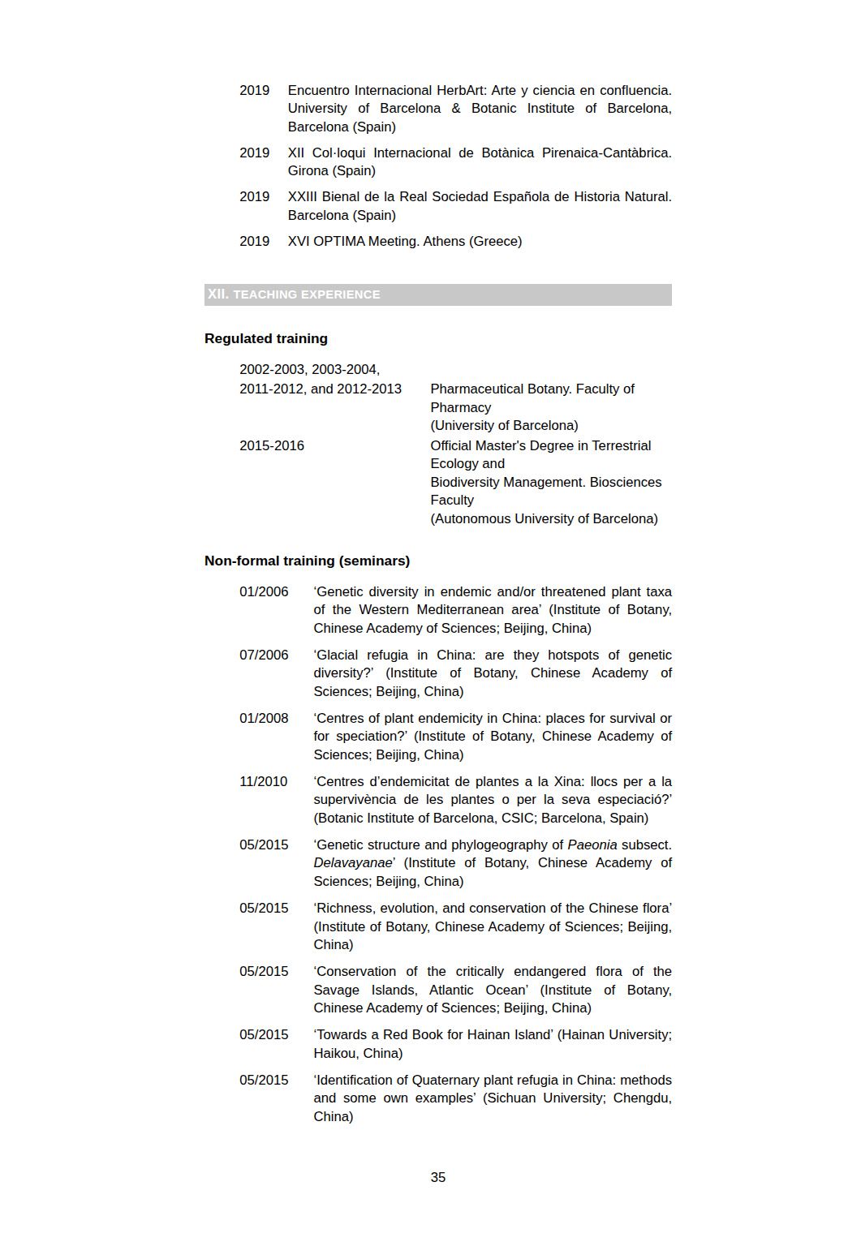2019 Encuentro Internacional HerbArt: Arte y ciencia en confluencia. University of Barcelona & Botanic Institute of Barcelona, Barcelona (Spain)
2019 XII Col·loqui Internacional de Botànica Pirenaica-Cantàbrica. Girona (Spain)
2019 XXIII Bienal de la Real Sociedad Española de Historia Natural. Barcelona (Spain)
2019 XVI OPTIMA Meeting. Athens (Greece)
XII. Teaching experience
Regulated training
2002‑2003, 2003‑2004,
2011‑2012, and 2012‑2013 Pharmaceutical Botany. Faculty of Pharmacy(University of Barcelona)
2015-2016 Official Master's Degree in Terrestrial Ecology andBiodiversity Management. Biosciences Faculty(Autonomous University of Barcelona)
Non-formal training (seminars)
01/2006 ‘Genetic diversity in endemic and/or threatened plant taxa of the Western Mediterranean area’ (Institute of Botany, Chinese Academy of Sciences; Beijing, China)
07/2006 ‘Glacial refugia in China: are they hotspots of genetic diversity?’ (Institute of Botany, Chinese Academy of Sciences; Beijing, China)
01/2008 ‘Centres of plant endemicity in China: places for survival or for speciation?’ (Institute of Botany, Chinese Academy of Sciences; Beijing, China)
11/2010 ‘Centres d’endemicitat de plantes a la Xina: llocs per a la supervivència de les plantes o per la seva especiació?’ (Botanic Institute of Barcelona, CSIC; Barcelona, Spain)
05/2015 ‘Genetic structure and phylogeography of Paeonia subsect. Delavayanae’ (Institute of Botany, Chinese Academy of Sciences; Beijing, China)
05/2015 ‘Richness, evolution, and conservation of the Chinese flora’ (Institute of Botany, Chinese Academy of Sciences; Beijing, China)
05/2015 ‘Conservation of the critically endangered flora of the Savage Islands, Atlantic Ocean’ (Institute of Botany, Chinese Academy of Sciences; Beijing, China)
05/2015 ‘Towards a Red Book for Hainan Island’ (Hainan University; Haikou, China)
05/2015 ‘Identification of Quaternary plant refugia in China: methods and some own examples’ (Sichuan University; Chengdu, China)
35